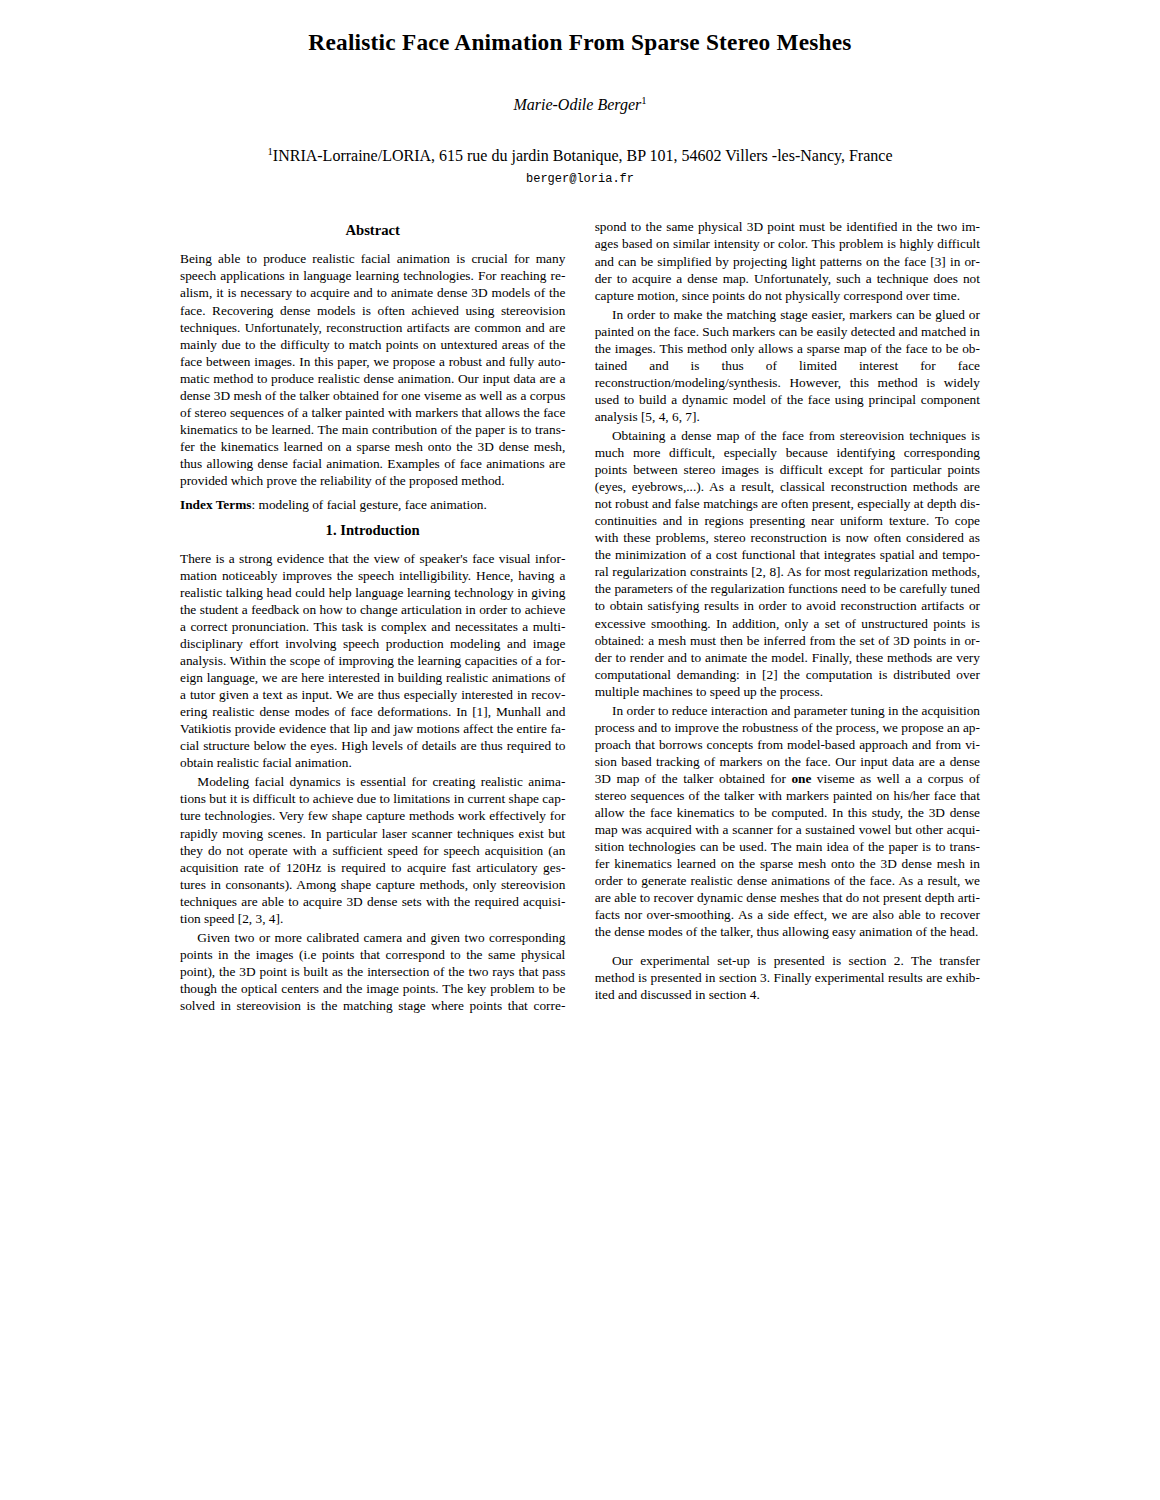Realistic Face Animation From Sparse Stereo Meshes
Marie-Odile Berger1
1INRIA-Lorraine/LORIA, 615 rue du jardin Botanique, BP 101, 54602 Villers -les-Nancy, France
berger@loria.fr
Abstract
Being able to produce realistic facial animation is crucial for many speech applications in language learning technologies. For reaching realism, it is necessary to acquire and to animate dense 3D models of the face. Recovering dense models is often achieved using stereovision techniques. Unfortunately, reconstruction artifacts are common and are mainly due to the difficulty to match points on untextured areas of the face between images. In this paper, we propose a robust and fully automatic method to produce realistic dense animation. Our input data are a dense 3D mesh of the talker obtained for one viseme as well as a corpus of stereo sequences of a talker painted with markers that allows the face kinematics to be learned. The main contribution of the paper is to transfer the kinematics learned on a sparse mesh onto the 3D dense mesh, thus allowing dense facial animation. Examples of face animations are provided which prove the reliability of the proposed method.
Index Terms: modeling of facial gesture, face animation.
1. Introduction
There is a strong evidence that the view of speaker's face visual information noticeably improves the speech intelligibility. Hence, having a realistic talking head could help language learning technology in giving the student a feedback on how to change articulation in order to achieve a correct pronunciation. This task is complex and necessitates a multidisciplinary effort involving speech production modeling and image analysis. Within the scope of improving the learning capacities of a foreign language, we are here interested in building realistic animations of a tutor given a text as input. We are thus especially interested in recovering realistic dense modes of face deformations. In [1], Munhall and Vatikiotis provide evidence that lip and jaw motions affect the entire facial structure below the eyes. High levels of details are thus required to obtain realistic facial animation.
Modeling facial dynamics is essential for creating realistic animations but it is difficult to achieve due to limitations in current shape capture technologies. Very few shape capture methods work effectively for rapidly moving scenes. In particular laser scanner techniques exist but they do not operate with a sufficient speed for speech acquisition (an acquisition rate of 120Hz is required to acquire fast articulatory gestures in consonants). Among shape capture methods, only stereovision techniques are able to acquire 3D dense sets with the required acquisition speed [2, 3, 4].
Given two or more calibrated camera and given two corresponding points in the images (i.e points that correspond to the same physical point), the 3D point is built as the intersection of the two rays that pass though the optical centers and the image points. The key problem to be solved in stereovision is the matching stage where points that correspond to the same physical 3D point must be identified in the two images based on similar intensity or color. This problem is highly difficult and can be simplified by projecting light patterns on the face [3] in order to acquire a dense map. Unfortunately, such a technique does not capture motion, since points do not physically correspond over time.
In order to make the matching stage easier, markers can be glued or painted on the face. Such markers can be easily detected and matched in the images. This method only allows a sparse map of the face to be obtained and is thus of limited interest for face reconstruction/modeling/synthesis. However, this method is widely used to build a dynamic model of the face using principal component analysis [5, 4, 6, 7].
Obtaining a dense map of the face from stereovision techniques is much more difficult, especially because identifying corresponding points between stereo images is difficult except for particular points (eyes, eyebrows,...). As a result, classical reconstruction methods are not robust and false matchings are often present, especially at depth discontinuities and in regions presenting near uniform texture. To cope with these problems, stereo reconstruction is now often considered as the minimization of a cost functional that integrates spatial and temporal regularization constraints [2, 8]. As for most regularization methods, the parameters of the regularization functions need to be carefully tuned to obtain satisfying results in order to avoid reconstruction artifacts or excessive smoothing. In addition, only a set of unstructured points is obtained: a mesh must then be inferred from the set of 3D points in order to render and to animate the model. Finally, these methods are very computational demanding: in [2] the computation is distributed over multiple machines to speed up the process.
In order to reduce interaction and parameter tuning in the acquisition process and to improve the robustness of the process, we propose an approach that borrows concepts from model-based approach and from vision based tracking of markers on the face. Our input data are a dense 3D map of the talker obtained for one viseme as well a a corpus of stereo sequences of the talker with markers painted on his/her face that allow the face kinematics to be computed. In this study, the 3D dense map was acquired with a scanner for a sustained vowel but other acquisition technologies can be used. The main idea of the paper is to transfer kinematics learned on the sparse mesh onto the 3D dense mesh in order to generate realistic dense animations of the face. As a result, we are able to recover dynamic dense meshes that do not present depth artifacts nor over-smoothing. As a side effect, we are also able to recover the dense modes of the talker, thus allowing easy animation of the head.
Our experimental set-up is presented is section 2. The transfer method is presented in section 3. Finally experimental results are exhibited and discussed in section 4.